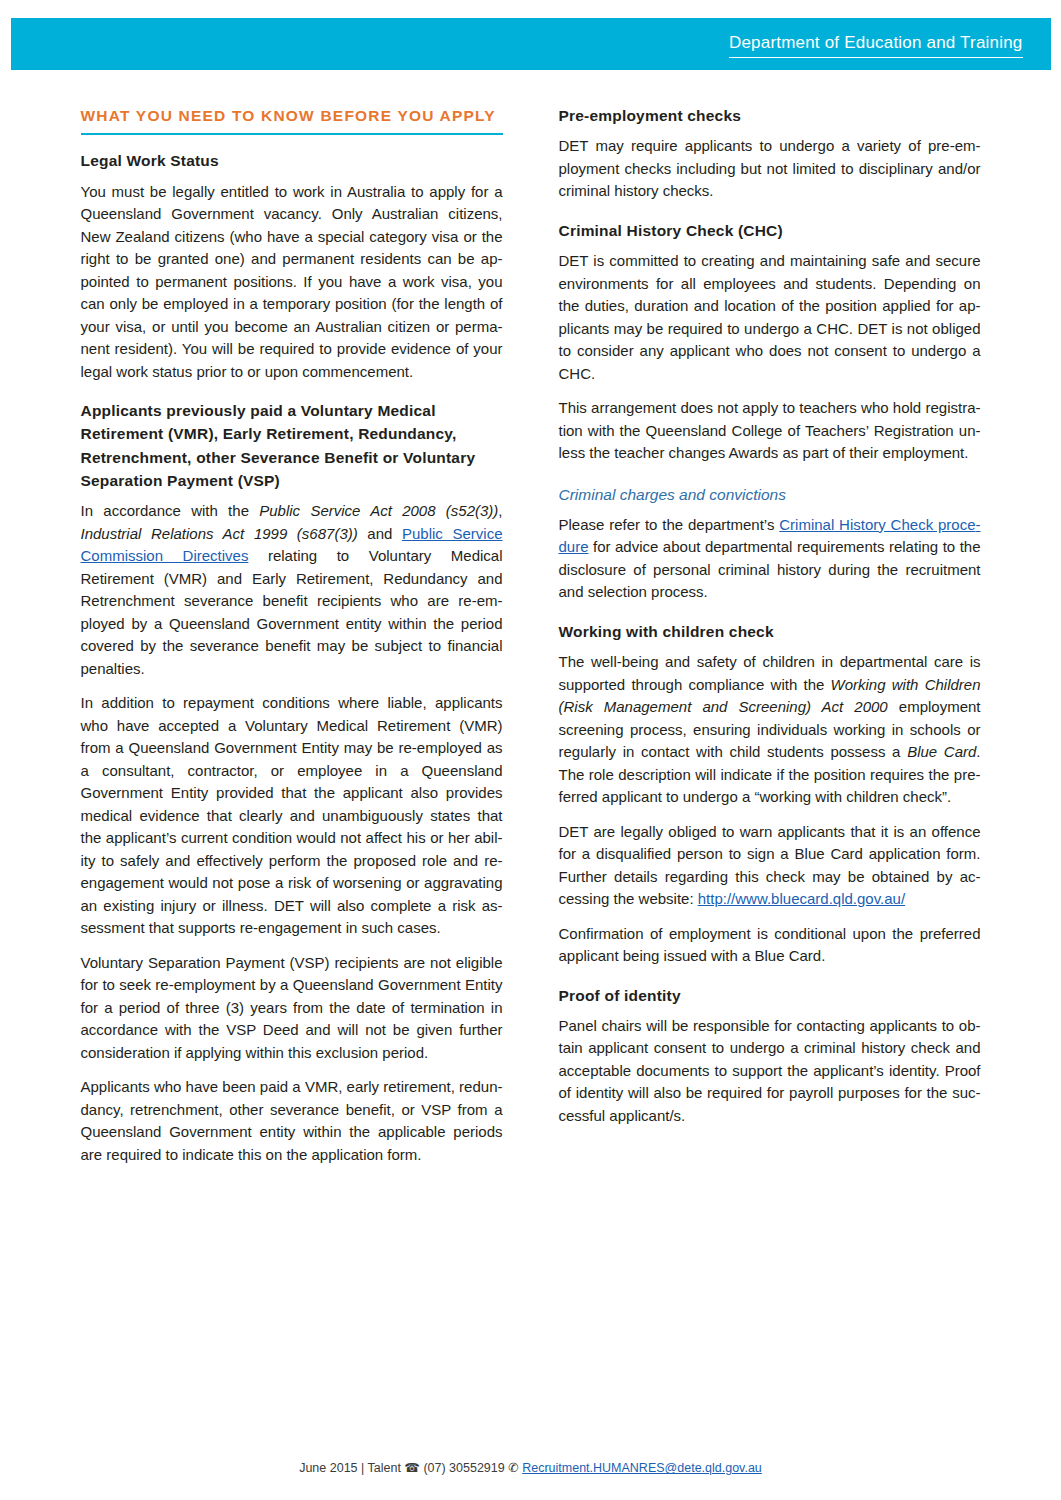Department of Education and Training
What you need to know before you apply
Legal Work Status
You must be legally entitled to work in Australia to apply for a Queensland Government vacancy. Only Australian citizens, New Zealand citizens (who have a special category visa or the right to be granted one) and permanent residents can be appointed to permanent positions. If you have a work visa, you can only be employed in a temporary position (for the length of your visa, or until you become an Australian citizen or permanent resident). You will be required to provide evidence of your legal work status prior to or upon commencement.
Applicants previously paid a Voluntary Medical Retirement (VMR), Early Retirement, Redundancy, Retrenchment, other Severance Benefit or Voluntary Separation Payment (VSP)
In accordance with the Public Service Act 2008 (s52(3)), Industrial Relations Act 1999 (s687(3)) and Public Service Commission Directives relating to Voluntary Medical Retirement (VMR) and Early Retirement, Redundancy and Retrenchment severance benefit recipients who are re-employed by a Queensland Government entity within the period covered by the severance benefit may be subject to financial penalties.
In addition to repayment conditions where liable, applicants who have accepted a Voluntary Medical Retirement (VMR) from a Queensland Government Entity may be re-employed as a consultant, contractor, or employee in a Queensland Government Entity provided that the applicant also provides medical evidence that clearly and unambiguously states that the applicant’s current condition would not affect his or her ability to safely and effectively perform the proposed role and re-engagement would not pose a risk of worsening or aggravating an existing injury or illness. DET will also complete a risk assessment that supports re-engagement in such cases.
Voluntary Separation Payment (VSP) recipients are not eligible for to seek re-employment by a Queensland Government Entity for a period of three (3) years from the date of termination in accordance with the VSP Deed and will not be given further consideration if applying within this exclusion period.
Applicants who have been paid a VMR, early retirement, redundancy, retrenchment, other severance benefit, or VSP from a Queensland Government entity within the applicable periods are required to indicate this on the application form.
Pre-employment checks
DET may require applicants to undergo a variety of pre-employment checks including but not limited to disciplinary and/or criminal history checks.
Criminal History Check (CHC)
DET is committed to creating and maintaining safe and secure environments for all employees and students. Depending on the duties, duration and location of the position applied for applicants may be required to undergo a CHC. DET is not obliged to consider any applicant who does not consent to undergo a CHC.
This arrangement does not apply to teachers who hold registration with the Queensland College of Teachers’ Registration unless the teacher changes Awards as part of their employment.
Criminal charges and convictions
Please refer to the department’s Criminal History Check procedure for advice about departmental requirements relating to the disclosure of personal criminal history during the recruitment and selection process.
Working with children check
The well-being and safety of children in departmental care is supported through compliance with the Working with Children (Risk Management and Screening) Act 2000 employment screening process, ensuring individuals working in schools or regularly in contact with child students possess a Blue Card. The role description will indicate if the position requires the preferred applicant to undergo a “working with children check”.
DET are legally obliged to warn applicants that it is an offence for a disqualified person to sign a Blue Card application form. Further details regarding this check may be obtained by accessing the website: http://www.bluecard.qld.gov.au/
Confirmation of employment is conditional upon the preferred applicant being issued with a Blue Card.
Proof of identity
Panel chairs will be responsible for contacting applicants to obtain applicant consent to undergo a criminal history check and acceptable documents to support the applicant’s identity. Proof of identity will also be required for payroll purposes for the successful applicant/s.
June 2015 | Talent ☎ (07) 30552919 ✆ Recruitment.HUMANRES@dete.qld.gov.au